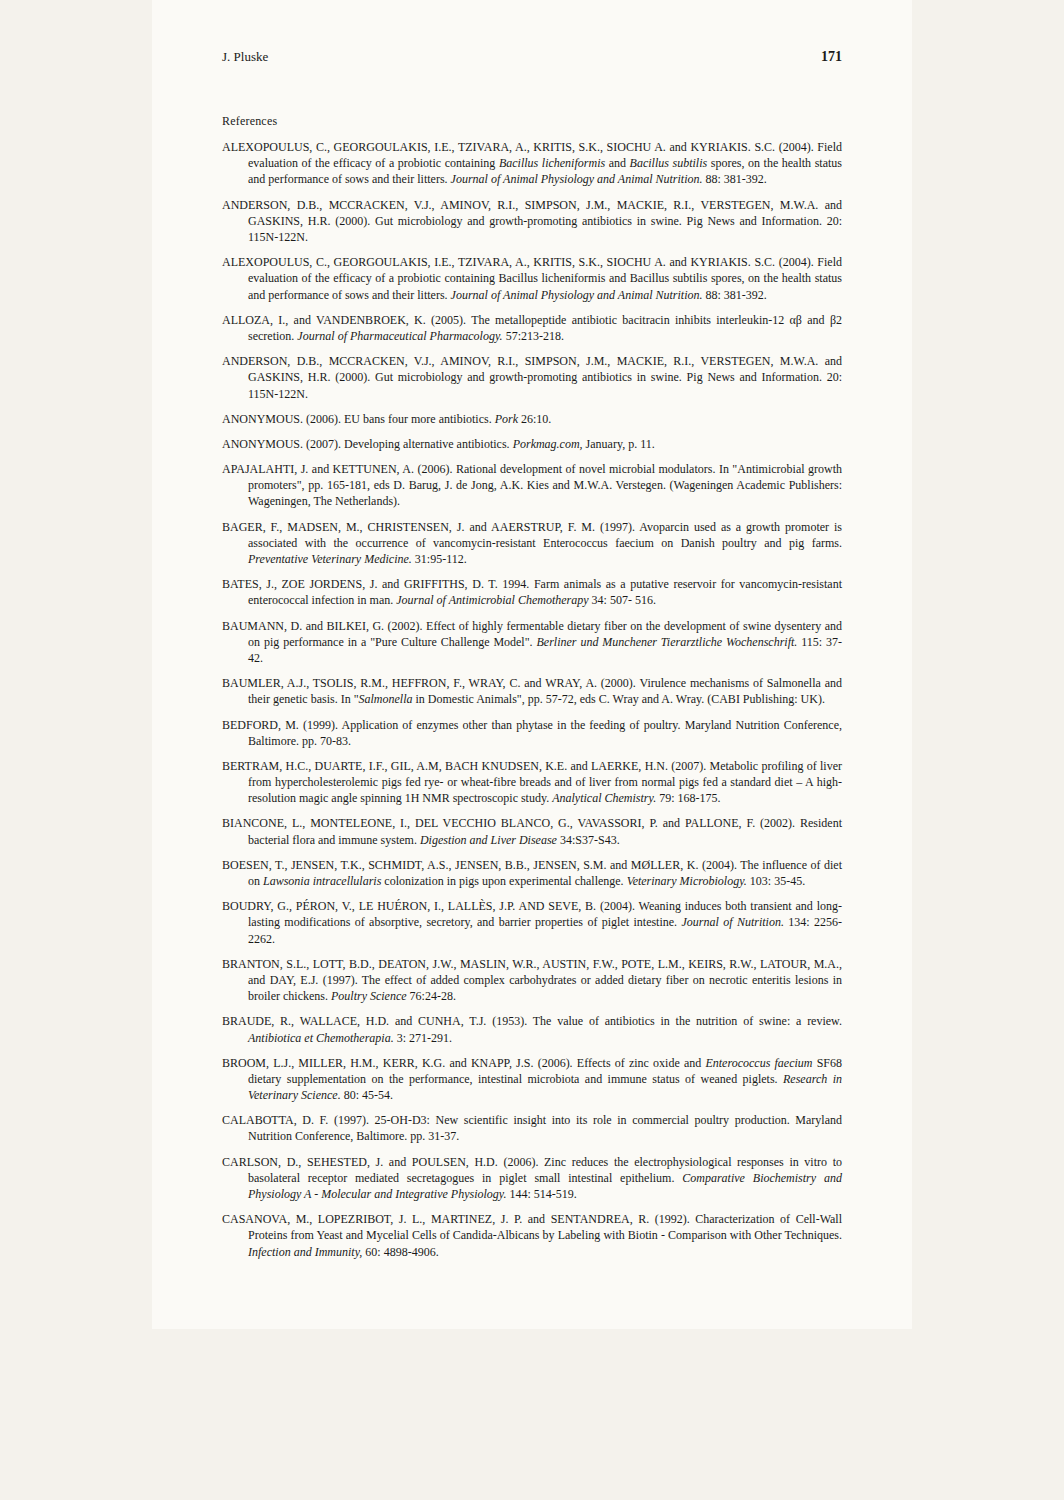J. Pluske 171
References
ALEXOPOULUS, C., GEORGOULAKIS, I.E., TZIVARA, A., KRITIS, S.K., SIOCHU A. and KYRIAKIS. S.C. (2004). Field evaluation of the efficacy of a probiotic containing Bacillus licheniformis and Bacillus subtilis spores, on the health status and performance of sows and their litters. Journal of Animal Physiology and Animal Nutrition. 88: 381-392.
ANDERSON, D.B., MCCRACKEN, V.J., AMINOV, R.I., SIMPSON, J.M., MACKIE, R.I., VERSTEGEN, M.W.A. and GASKINS, H.R. (2000). Gut microbiology and growth-promoting antibiotics in swine. Pig News and Information. 20: 115N-122N.
ALEXOPOULUS, C., GEORGOULAKIS, I.E., TZIVARA, A., KRITIS, S.K., SIOCHU A. and KYRIAKIS. S.C. (2004). Field evaluation of the efficacy of a probiotic containing Bacillus licheniformis and Bacillus subtilis spores, on the health status and performance of sows and their litters. Journal of Animal Physiology and Animal Nutrition. 88: 381-392.
ALLOZA, I., and VANDENBROEK, K. (2005). The metallopeptide antibiotic bacitracin inhibits interleukin-12 αβ and β2 secretion. Journal of Pharmaceutical Pharmacology. 57:213-218.
ANDERSON, D.B., MCCRACKEN, V.J., AMINOV, R.I., SIMPSON, J.M., MACKIE, R.I., VERSTEGEN, M.W.A. and GASKINS, H.R. (2000). Gut microbiology and growth-promoting antibiotics in swine. Pig News and Information. 20: 115N-122N.
ANONYMOUS. (2006). EU bans four more antibiotics. Pork 26:10.
ANONYMOUS. (2007). Developing alternative antibiotics. Porkmag.com, January, p. 11.
APAJALAHTI, J. and KETTUNEN, A. (2006). Rational development of novel microbial modulators. In "Antimicrobial growth promoters", pp. 165-181, eds D. Barug, J. de Jong, A.K. Kies and M.W.A. Verstegen. (Wageningen Academic Publishers: Wageningen, The Netherlands).
BAGER, F., MADSEN, M., CHRISTENSEN, J. and AAERSTRUP, F. M. (1997). Avoparcin used as a growth promoter is associated with the occurrence of vancomycin-resistant Enterococcus faecium on Danish poultry and pig farms. Preventative Veterinary Medicine. 31:95-112.
BATES, J., ZOE JORDENS, J. and GRIFFITHS, D. T. 1994. Farm animals as a putative reservoir for vancomycin-resistant enterococcal infection in man. Journal of Antimicrobial Chemotherapy 34: 507- 516.
BAUMANN, D. and BILKEI, G. (2002). Effect of highly fermentable dietary fiber on the development of swine dysentery and on pig performance in a "Pure Culture Challenge Model". Berliner und Munchener Tierarztliche Wochenschrift. 115: 37-42.
BAUMLER, A.J., TSOLIS, R.M., HEFFRON, F., WRAY, C. and WRAY, A. (2000). Virulence mechanisms of Salmonella and their genetic basis. In "Salmonella in Domestic Animals", pp. 57-72, eds C. Wray and A. Wray. (CABI Publishing: UK).
BEDFORD, M. (1999). Application of enzymes other than phytase in the feeding of poultry. Maryland Nutrition Conference, Baltimore. pp. 70-83.
BERTRAM, H.C., DUARTE, I.F., GIL, A.M, BACH KNUDSEN, K.E. and LAERKE, H.N. (2007). Metabolic profiling of liver from hypercholesterolemic pigs fed rye- or wheat-fibre breads and of liver from normal pigs fed a standard diet – A high-resolution magic angle spinning 1H NMR spectroscopic study. Analytical Chemistry. 79: 168-175.
BIANCONE, L., MONTELEONE, I., DEL VECCHIO BLANCO, G., VAVASSORI, P. and PALLONE, F. (2002). Resident bacterial flora and immune system. Digestion and Liver Disease 34:S37-S43.
BOESEN, T., JENSEN, T.K., SCHMIDT, A.S., JENSEN, B.B., JENSEN, S.M. and MØLLER, K. (2004). The influence of diet on Lawsonia intracellularis colonization in pigs upon experimental challenge. Veterinary Microbiology. 103: 35-45.
BOUDRY, G., PÉRON, V., LE HUÉRON, I., LALLÈS, J.P. AND SEVE, B. (2004). Weaning induces both transient and long-lasting modifications of absorptive, secretory, and barrier properties of piglet intestine. Journal of Nutrition. 134: 2256-2262.
BRANTON, S.L., LOTT, B.D., DEATON, J.W., MASLIN, W.R., AUSTIN, F.W., POTE, L.M., KEIRS, R.W., LATOUR, M.A., and DAY, E.J. (1997). The effect of added complex carbohydrates or added dietary fiber on necrotic enteritis lesions in broiler chickens. Poultry Science 76:24-28.
BRAUDE, R., WALLACE, H.D. and CUNHA, T.J. (1953). The value of antibiotics in the nutrition of swine: a review. Antibiotica et Chemotherapia. 3: 271-291.
BROOM, L.J., MILLER, H.M., KERR, K.G. and KNAPP, J.S. (2006). Effects of zinc oxide and Enterococcus faecium SF68 dietary supplementation on the performance, intestinal microbiota and immune status of weaned piglets. Research in Veterinary Science. 80: 45-54.
CALABOTTA, D. F. (1997). 25-OH-D3: New scientific insight into its role in commercial poultry production. Maryland Nutrition Conference, Baltimore. pp. 31-37.
CARLSON, D., SEHESTED, J. and POULSEN, H.D. (2006). Zinc reduces the electrophysiological responses in vitro to basolateral receptor mediated secretagogues in piglet small intestinal epithelium. Comparative Biochemistry and Physiology A - Molecular and Integrative Physiology. 144: 514-519.
CASANOVA, M., LOPEZRIBOT, J. L., MARTINEZ, J. P. and SENTANDREA, R. (1992). Characterization of Cell-Wall Proteins from Yeast and Mycelial Cells of Candida-Albicans by Labeling with Biotin - Comparison with Other Techniques. Infection and Immunity, 60: 4898-4906.